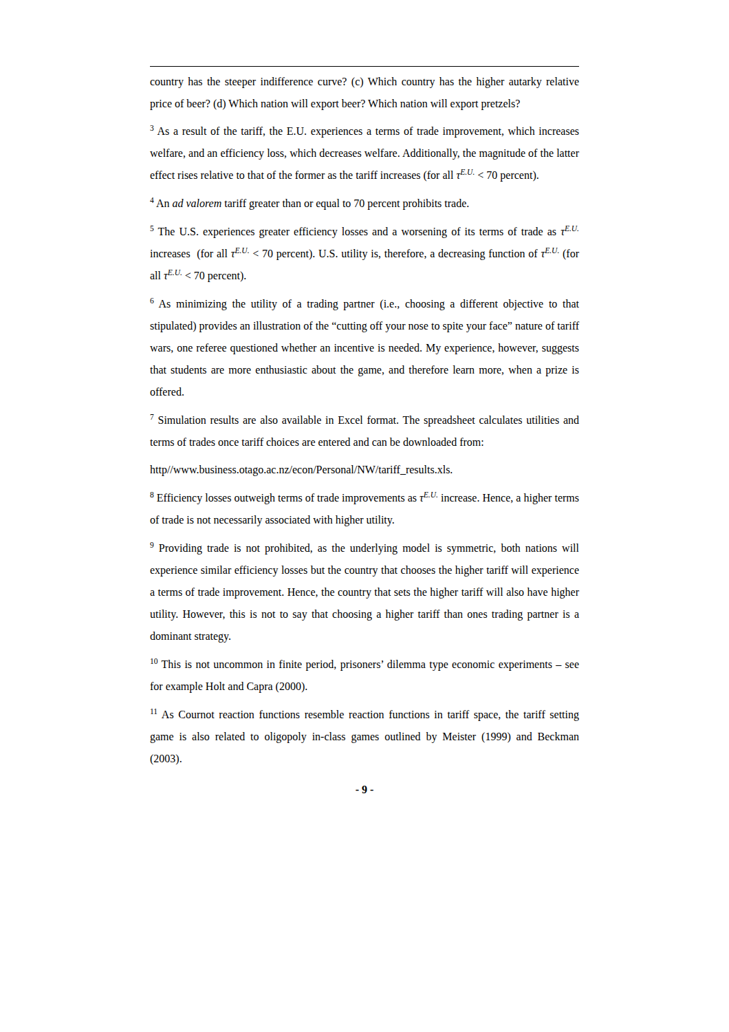country has the steeper indifference curve? (c) Which country has the higher autarky relative price of beer? (d) Which nation will export beer? Which nation will export pretzels?
3 As a result of the tariff, the E.U. experiences a terms of trade improvement, which increases welfare, and an efficiency loss, which decreases welfare. Additionally, the magnitude of the latter effect rises relative to that of the former as the tariff increases (for all τE.U. < 70 percent).
4 An ad valorem tariff greater than or equal to 70 percent prohibits trade.
5 The U.S. experiences greater efficiency losses and a worsening of its terms of trade as τE.U. increases (for all τE.U. < 70 percent). U.S. utility is, therefore, a decreasing function of τE.U. (for all τE.U. < 70 percent).
6 As minimizing the utility of a trading partner (i.e., choosing a different objective to that stipulated) provides an illustration of the “cutting off your nose to spite your face” nature of tariff wars, one referee questioned whether an incentive is needed. My experience, however, suggests that students are more enthusiastic about the game, and therefore learn more, when a prize is offered.
7 Simulation results are also available in Excel format. The spreadsheet calculates utilities and terms of trades once tariff choices are entered and can be downloaded from:
http//www.business.otago.ac.nz/econ/Personal/NW/tariff_results.xls.
8 Efficiency losses outweigh terms of trade improvements as τE.U. increase. Hence, a higher terms of trade is not necessarily associated with higher utility.
9 Providing trade is not prohibited, as the underlying model is symmetric, both nations will experience similar efficiency losses but the country that chooses the higher tariff will experience a terms of trade improvement. Hence, the country that sets the higher tariff will also have higher utility. However, this is not to say that choosing a higher tariff than ones trading partner is a dominant strategy.
10 This is not uncommon in finite period, prisoners’ dilemma type economic experiments – see for example Holt and Capra (2000).
11 As Cournot reaction functions resemble reaction functions in tariff space, the tariff setting game is also related to oligopoly in-class games outlined by Meister (1999) and Beckman (2003).
- 9 -